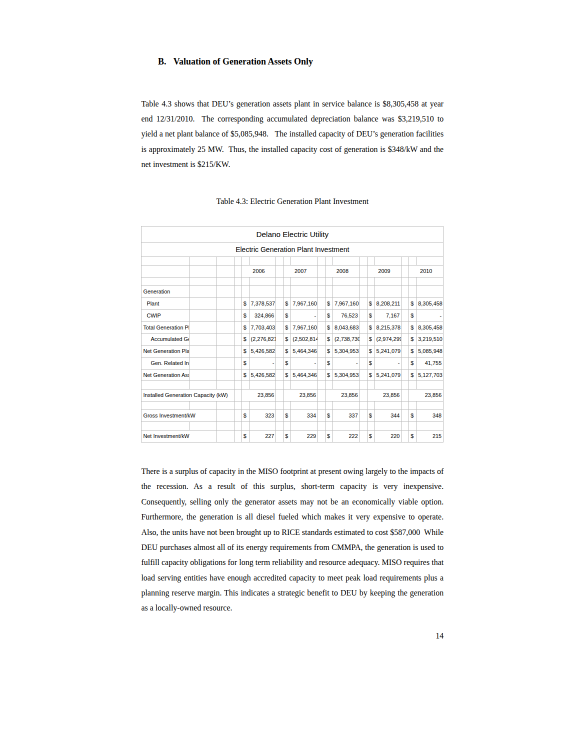B. Valuation of Generation Assets Only
Table 4.3 shows that DEU’s generation assets plant in service balance is $8,305,458 at year end 12/31/2010. The corresponding accumulated depreciation balance was $3,219,510 to yield a net plant balance of $5,085,948. The installed capacity of DEU’s generation facilities is approximately 25 MW. Thus, the installed capacity cost of generation is $348/kW and the net investment is $215/KW.
Table 4.3: Electric Generation Plant Investment
| Delano Electric Utility |
| Electric Generation Plant Investment |
| | | | | 2006 | | 2007 | | 2008 | | 2009 | | 2010 |
| Generation | | | | | | | | | | | | | | | | | |
| Plant | | | | $ | 7,378,537 | | $ | 7,967,160 | | $ | 7,967,160 | | $ | 8,208,211 | | $ | 8,305,458 |
| CWIP | | | | $ | 324,866 | | $ | - | | $ | 76,523 | | $ | 7,167 | | $ | - |
| Total Generation Plant | | | | $ | 7,703,403 | | $ | 7,967,160 | | $ | 8,043,683 | | $ | 8,215,378 | | $ | 8,305,458 |
| Accumulated Gen. Deprec. | | | | $ | (2,276,821) | | $ | (2,502,814) | | $ | (2,738,730) | | $ | (2,974,299) | | $ | 3,219,510 |
| Net Generation Plant | | | | $ | 5,426,582 | | $ | 5,464,346 | | $ | 5,304,953 | | $ | 5,241,079 | | $ | 5,085,948 |
| Gen. Related Inventory | | | | $ | - | | $ | - | | $ | - | | $ | - | | $ | 41,755 |
| Net Generation Assets | | | | $ | 5,426,582 | | $ | 5,464,346 | | $ | 5,304,953 | | $ | 5,241,079 | | $ | 5,127,703 |
| Installed Generation Capacity (kW) | | 23,856 | | 23,856 | | 23,856 | | 23,856 | | 23,856 |
| Gross Investment/kW | | | $ | 323 | | $ | 334 | | $ | 337 | | $ | 344 | | $ | 348 |
| Net Investment/kW | | | $ | 227 | | $ | 229 | | $ | 222 | | $ | 220 | | $ | 215 |
There is a surplus of capacity in the MISO footprint at present owing largely to the impacts of the recession. As a result of this surplus, short-term capacity is very inexpensive. Consequently, selling only the generator assets may not be an economically viable option. Furthermore, the generation is all diesel fueled which makes it very expensive to operate. Also, the units have not been brought up to RICE standards estimated to cost $587,000 While DEU purchases almost all of its energy requirements from CMMPA, the generation is used to fulfill capacity obligations for long term reliability and resource adequacy. MISO requires that load serving entities have enough accredited capacity to meet peak load requirements plus a planning reserve margin. This indicates a strategic benefit to DEU by keeping the generation as a locally-owned resource.
14